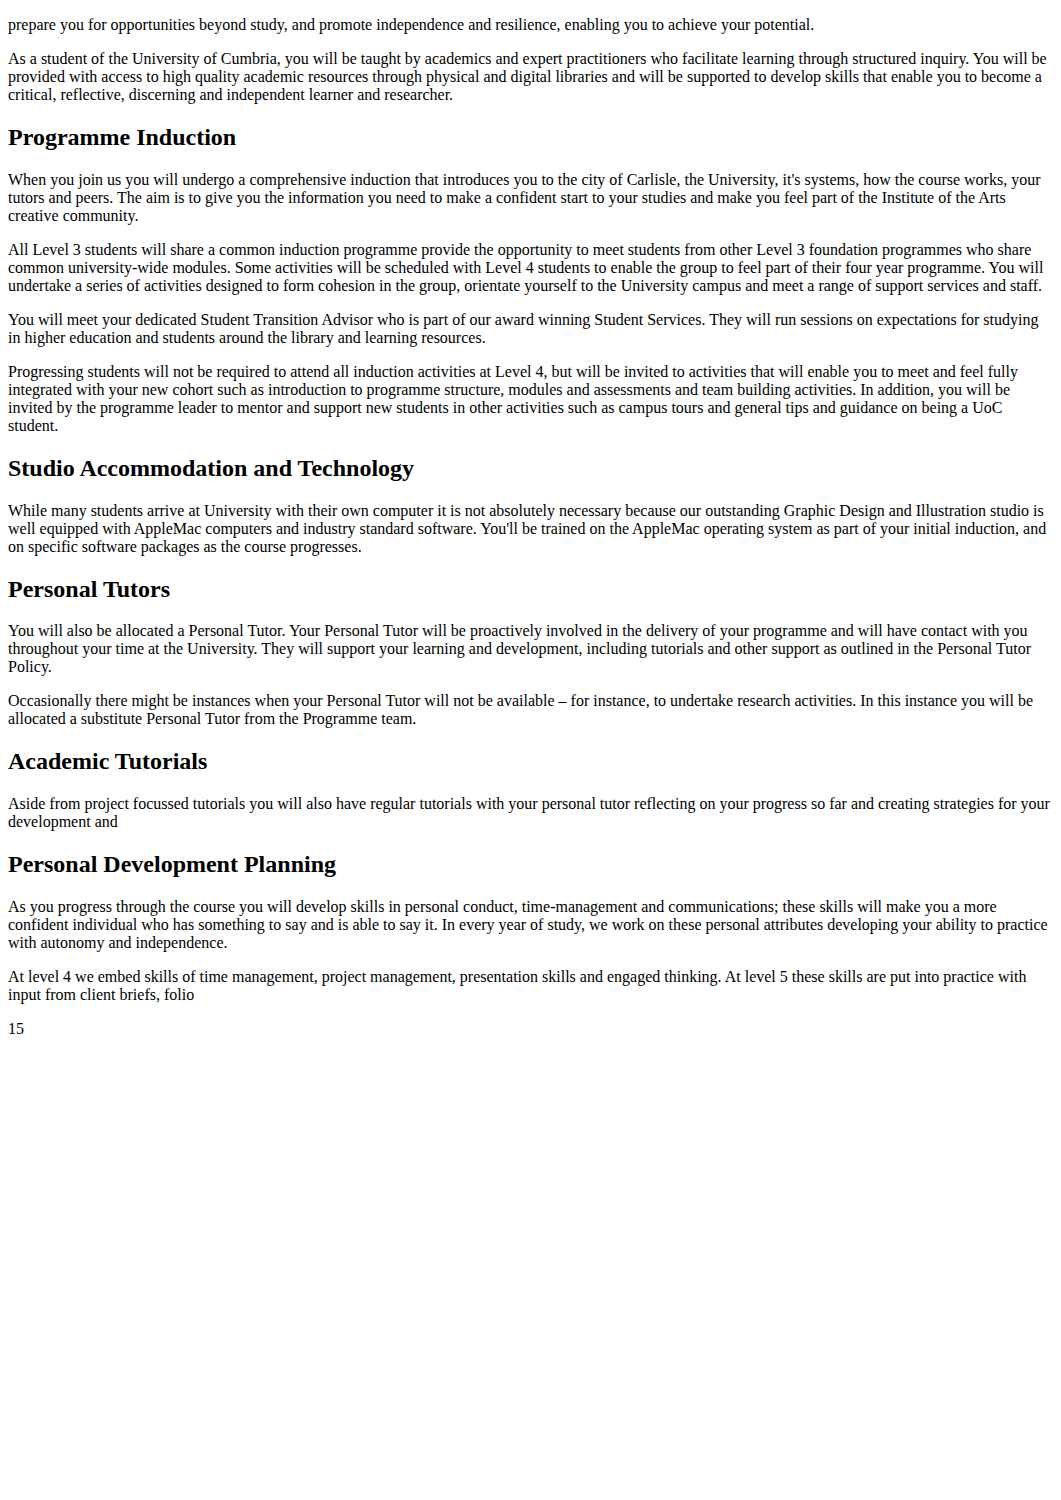prepare you for opportunities beyond study, and promote independence and resilience, enabling you to achieve your potential.
As a student of the University of Cumbria, you will be taught by academics and expert practitioners who facilitate learning through structured inquiry. You will be provided with access to high quality academic resources through physical and digital libraries and will be supported to develop skills that enable you to become a critical, reflective, discerning and independent learner and researcher.
Programme Induction
When you join us you will undergo a comprehensive induction that introduces you to the city of Carlisle, the University, it's systems, how the course works, your tutors and peers. The aim is to give you the information you need to make a confident start to your studies and make you feel part of the Institute of the Arts creative community.
All Level 3 students will share a common induction programme provide the opportunity to meet students from other Level 3 foundation programmes who share common university-wide modules. Some activities will be scheduled with Level 4 students to enable the group to feel part of their four year programme. You will undertake a series of activities designed to form cohesion in the group, orientate yourself to the University campus and meet a range of support services and staff.
You will meet your dedicated Student Transition Advisor who is part of our award winning Student Services. They will run sessions on expectations for studying in higher education and students around the library and learning resources.
Progressing students will not be required to attend all induction activities at Level 4, but will be invited to activities that will enable you to meet and feel fully integrated with your new cohort such as introduction to programme structure, modules and assessments and team building activities. In addition, you will be invited by the programme leader to mentor and support new students in other activities such as campus tours and general tips and guidance on being a UoC student.
Studio Accommodation and Technology
While many students arrive at University with their own computer it is not absolutely necessary because our outstanding Graphic Design and Illustration studio is well equipped with AppleMac computers and industry standard software. You'll be trained on the AppleMac operating system as part of your initial induction, and on specific software packages as the course progresses.
Personal Tutors
You will also be allocated a Personal Tutor. Your Personal Tutor will be proactively involved in the delivery of your programme and will have contact with you throughout your time at the University. They will support your learning and development, including tutorials and other support as outlined in the Personal Tutor Policy.
Occasionally there might be instances when your Personal Tutor will not be available – for instance, to undertake research activities. In this instance you will be allocated a substitute Personal Tutor from the Programme team.
Academic Tutorials
Aside from project focussed tutorials you will also have regular tutorials with your personal tutor reflecting on your progress so far and creating strategies for your development and
Personal Development Planning
As you progress through the course you will develop skills in personal conduct, time-management and communications; these skills will make you a more confident individual who has something to say and is able to say it. In every year of study, we work on these personal attributes developing your ability to practice with autonomy and independence.
At level 4 we embed skills of time management, project management, presentation skills and engaged thinking. At level 5 these skills are put into practice with input from client briefs, folio
15